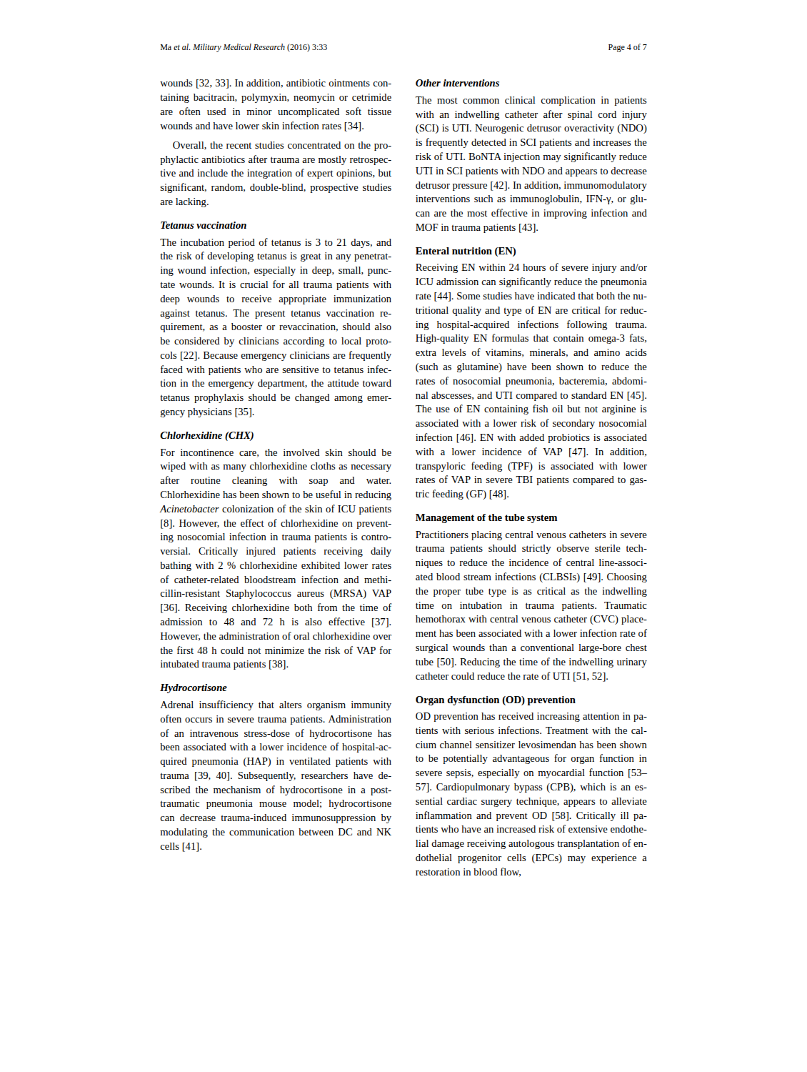Ma et al. Military Medical Research (2016) 3:33
Page 4 of 7
wounds [32, 33]. In addition, antibiotic ointments containing bacitracin, polymyxin, neomycin or cetrimide are often used in minor uncomplicated soft tissue wounds and have lower skin infection rates [34].
Overall, the recent studies concentrated on the prophylactic antibiotics after trauma are mostly retrospective and include the integration of expert opinions, but significant, random, double-blind, prospective studies are lacking.
Tetanus vaccination
The incubation period of tetanus is 3 to 21 days, and the risk of developing tetanus is great in any penetrating wound infection, especially in deep, small, punctate wounds. It is crucial for all trauma patients with deep wounds to receive appropriate immunization against tetanus. The present tetanus vaccination requirement, as a booster or revaccination, should also be considered by clinicians according to local protocols [22]. Because emergency clinicians are frequently faced with patients who are sensitive to tetanus infection in the emergency department, the attitude toward tetanus prophylaxis should be changed among emergency physicians [35].
Chlorhexidine (CHX)
For incontinence care, the involved skin should be wiped with as many chlorhexidine cloths as necessary after routine cleaning with soap and water. Chlorhexidine has been shown to be useful in reducing Acinetobacter colonization of the skin of ICU patients [8]. However, the effect of chlorhexidine on preventing nosocomial infection in trauma patients is controversial. Critically injured patients receiving daily bathing with 2 % chlorhexidine exhibited lower rates of catheter-related bloodstream infection and methicillin-resistant Staphylococcus aureus (MRSA) VAP [36]. Receiving chlorhexidine both from the time of admission to 48 and 72 h is also effective [37]. However, the administration of oral chlorhexidine over the first 48 h could not minimize the risk of VAP for intubated trauma patients [38].
Hydrocortisone
Adrenal insufficiency that alters organism immunity often occurs in severe trauma patients. Administration of an intravenous stress-dose of hydrocortisone has been associated with a lower incidence of hospital-acquired pneumonia (HAP) in ventilated patients with trauma [39, 40]. Subsequently, researchers have described the mechanism of hydrocortisone in a post-traumatic pneumonia mouse model; hydrocortisone can decrease trauma-induced immunosuppression by modulating the communication between DC and NK cells [41].
Other interventions
The most common clinical complication in patients with an indwelling catheter after spinal cord injury (SCI) is UTI. Neurogenic detrusor overactivity (NDO) is frequently detected in SCI patients and increases the risk of UTI. BoNTA injection may significantly reduce UTI in SCI patients with NDO and appears to decrease detrusor pressure [42]. In addition, immunomodulatory interventions such as immunoglobulin, IFN-γ, or glucan are the most effective in improving infection and MOF in trauma patients [43].
Enteral nutrition (EN)
Receiving EN within 24 hours of severe injury and/or ICU admission can significantly reduce the pneumonia rate [44]. Some studies have indicated that both the nutritional quality and type of EN are critical for reducing hospital-acquired infections following trauma. High-quality EN formulas that contain omega-3 fats, extra levels of vitamins, minerals, and amino acids (such as glutamine) have been shown to reduce the rates of nosocomial pneumonia, bacteremia, abdominal abscesses, and UTI compared to standard EN [45]. The use of EN containing fish oil but not arginine is associated with a lower risk of secondary nosocomial infection [46]. EN with added probiotics is associated with a lower incidence of VAP [47]. In addition, transpyloric feeding (TPF) is associated with lower rates of VAP in severe TBI patients compared to gastric feeding (GF) [48].
Management of the tube system
Practitioners placing central venous catheters in severe trauma patients should strictly observe sterile techniques to reduce the incidence of central line-associated blood stream infections (CLBSIs) [49]. Choosing the proper tube type is as critical as the indwelling time on intubation in trauma patients. Traumatic hemothorax with central venous catheter (CVC) placement has been associated with a lower infection rate of surgical wounds than a conventional large-bore chest tube [50]. Reducing the time of the indwelling urinary catheter could reduce the rate of UTI [51, 52].
Organ dysfunction (OD) prevention
OD prevention has received increasing attention in patients with serious infections. Treatment with the calcium channel sensitizer levosimendan has been shown to be potentially advantageous for organ function in severe sepsis, especially on myocardial function [53–57]. Cardiopulmonary bypass (CPB), which is an essential cardiac surgery technique, appears to alleviate inflammation and prevent OD [58]. Critically ill patients who have an increased risk of extensive endothelial damage receiving autologous transplantation of endothelial progenitor cells (EPCs) may experience a restoration in blood flow,